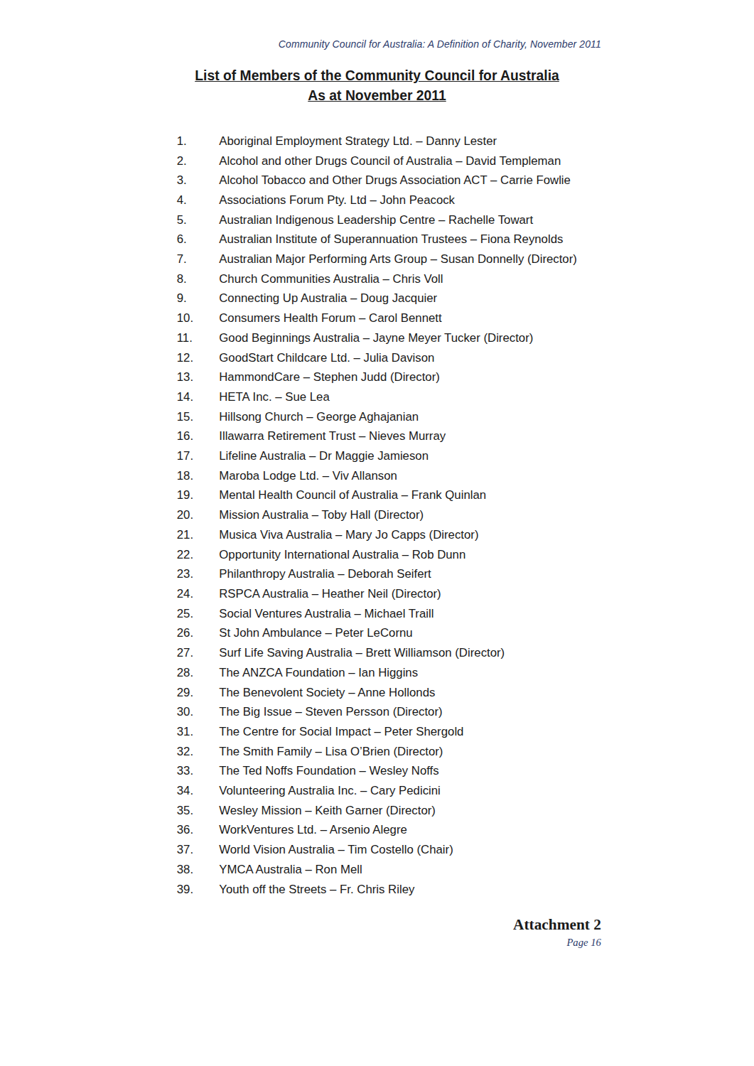Community Council for Australia: A Definition of Charity, November 2011
List of Members of the Community Council for Australia
As at November 2011
Aboriginal Employment Strategy Ltd. – Danny Lester
Alcohol and other Drugs Council of Australia – David Templeman
Alcohol Tobacco and Other Drugs Association ACT – Carrie Fowlie
Associations Forum Pty. Ltd – John Peacock
Australian Indigenous Leadership Centre – Rachelle Towart
Australian Institute of Superannuation Trustees – Fiona Reynolds
Australian Major Performing Arts Group – Susan Donnelly (Director)
Church Communities Australia – Chris Voll
Connecting Up Australia – Doug Jacquier
Consumers Health Forum – Carol Bennett
Good Beginnings Australia – Jayne Meyer Tucker (Director)
GoodStart Childcare Ltd. – Julia Davison
HammondCare – Stephen Judd (Director)
HETA Inc. – Sue Lea
Hillsong Church – George Aghajanian
Illawarra Retirement Trust – Nieves Murray
Lifeline Australia – Dr Maggie Jamieson
Maroba Lodge Ltd. – Viv Allanson
Mental Health Council of Australia – Frank Quinlan
Mission Australia – Toby Hall (Director)
Musica Viva Australia – Mary Jo Capps (Director)
Opportunity International Australia – Rob Dunn
Philanthropy Australia – Deborah Seifert
RSPCA Australia – Heather Neil (Director)
Social Ventures Australia – Michael Traill
St John Ambulance – Peter LeCornu
Surf Life Saving Australia – Brett Williamson (Director)
The ANZCA Foundation – Ian Higgins
The Benevolent Society – Anne Hollonds
The Big Issue – Steven Persson (Director)
The Centre for Social Impact – Peter Shergold
The Smith Family – Lisa O’Brien (Director)
The Ted Noffs Foundation – Wesley Noffs
Volunteering Australia Inc. – Cary Pedicini
Wesley Mission – Keith Garner (Director)
WorkVentures Ltd. – Arsenio Alegre
World Vision Australia – Tim Costello (Chair)
YMCA Australia – Ron Mell
Youth off the Streets – Fr. Chris Riley
Attachment 2 Page 16